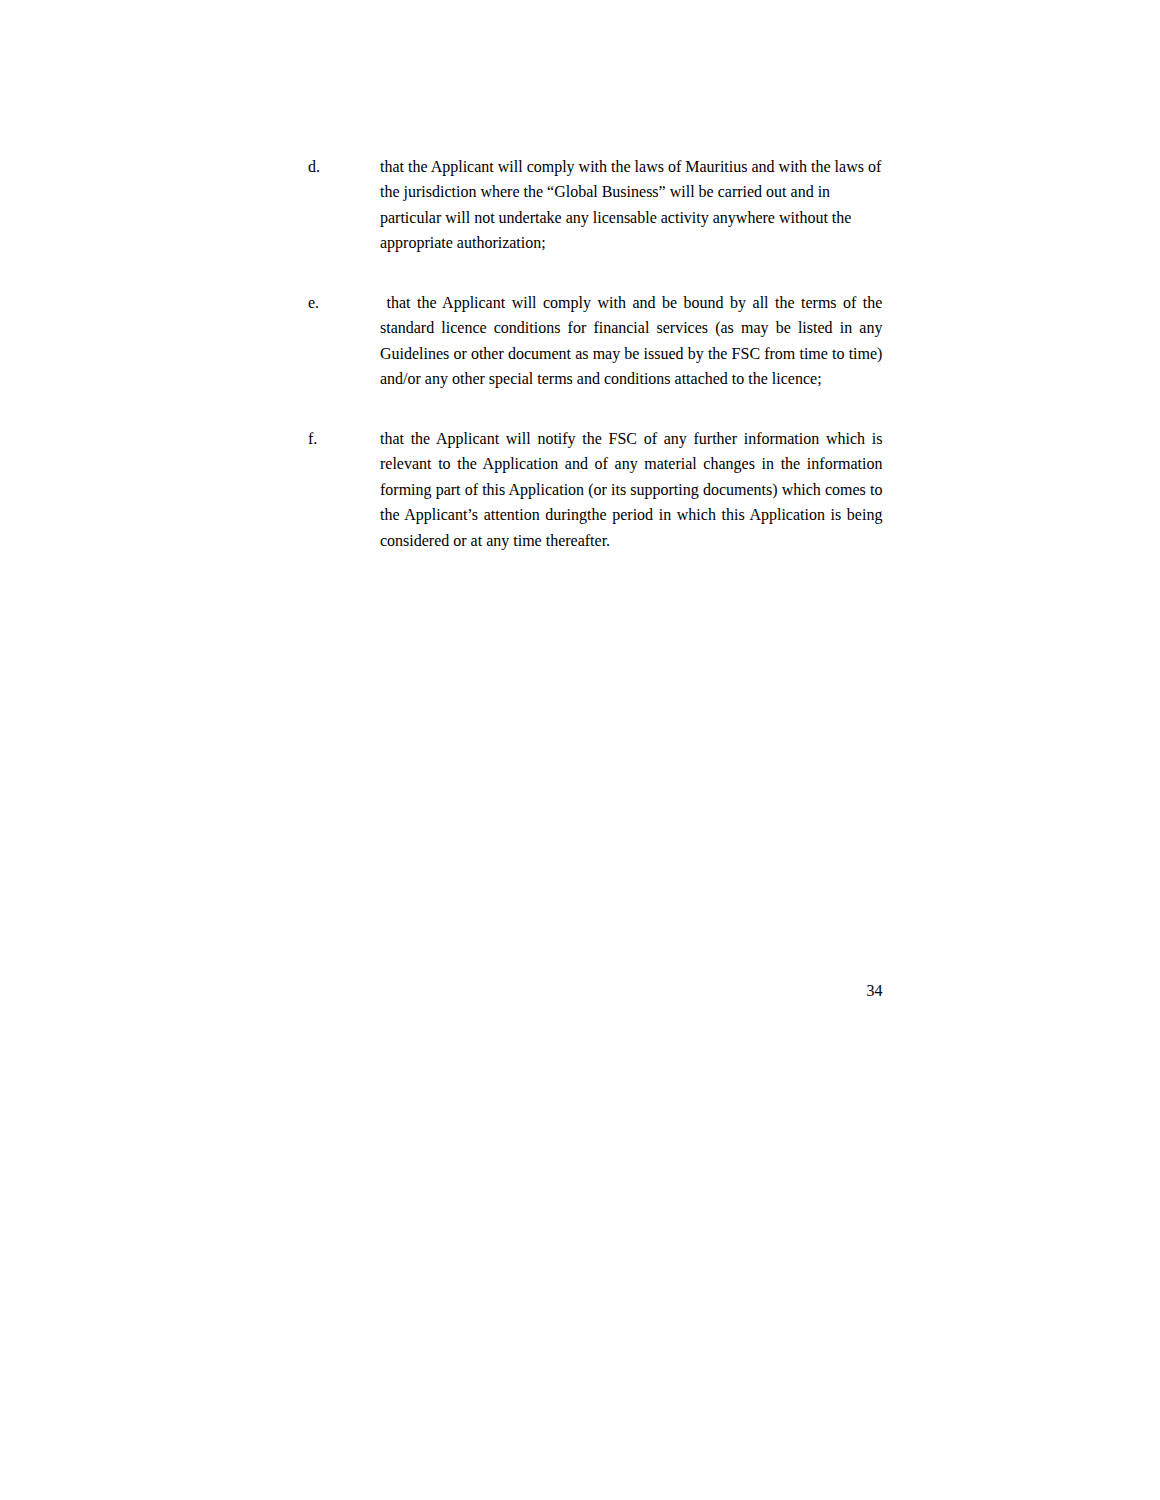d. that the Applicant will comply with the laws of Mauritius and with the laws of the jurisdiction where the “Global Business” will be carried out and in particular will not undertake any licensable activity anywhere without the appropriate authorization;
e. that the Applicant will comply with and be bound by all the terms of the standard licence conditions for financial services (as may be listed in any Guidelines or other document as may be issued by the FSC from time to time) and/or any other special terms and conditions attached to the licence;
f. that the Applicant will notify the FSC of any further information which is relevant to the Application and of any material changes in the information forming part of this Application (or its supporting documents) which comes to the Applicant’s attention duringthe period in which this Application is being considered or at any time thereafter.
34